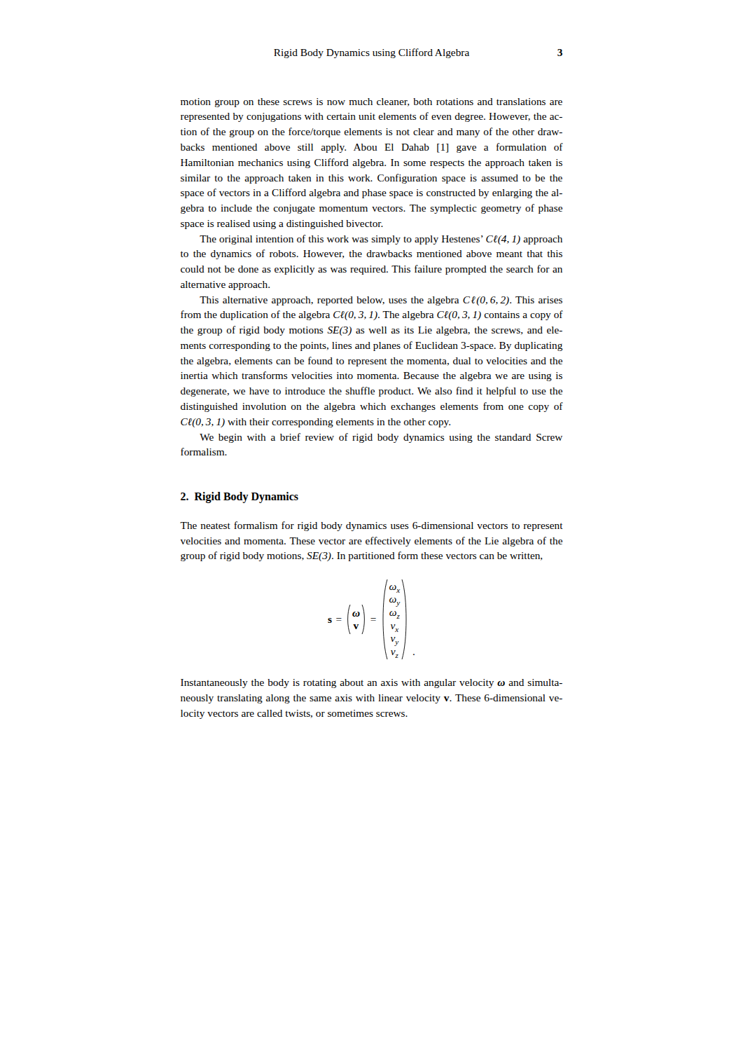Rigid Body Dynamics using Clifford Algebra 3
motion group on these screws is now much cleaner, both rotations and translations are represented by conjugations with certain unit elements of even degree. However, the action of the group on the force/torque elements is not clear and many of the other drawbacks mentioned above still apply. Abou El Dahab [1] gave a formulation of Hamiltonian mechanics using Clifford algebra. In some respects the approach taken is similar to the approach taken in this work. Configuration space is assumed to be the space of vectors in a Clifford algebra and phase space is constructed by enlarging the algebra to include the conjugate momentum vectors. The symplectic geometry of phase space is realised using a distinguished bivector.
The original intention of this work was simply to apply Hestenes’ Cℓ(4, 1) approach to the dynamics of robots. However, the drawbacks mentioned above meant that this could not be done as explicitly as was required. This failure prompted the search for an alternative approach.
This alternative approach, reported below, uses the algebra Cℓ(0, 6, 2). This arises from the duplication of the algebra Cℓ(0, 3, 1). The algebra Cℓ(0, 3, 1) contains a copy of the group of rigid body motions SE(3) as well as its Lie algebra, the screws, and elements corresponding to the points, lines and planes of Euclidean 3-space. By duplicating the algebra, elements can be found to represent the momenta, dual to velocities and the inertia which transforms velocities into momenta. Because the algebra we are using is degenerate, we have to introduce the shuffle product. We also find it helpful to use the distinguished involution on the algebra which exchanges elements from one copy of Cℓ(0, 3, 1) with their corresponding elements in the other copy.
We begin with a brief review of rigid body dynamics using the standard Screw formalism.
2. Rigid Body Dynamics
The neatest formalism for rigid body dynamics uses 6-dimensional vectors to represent velocities and momenta. These vector are effectively elements of the Lie algebra of the group of rigid body motions, SE(3). In partitioned form these vectors can be written,
s = ω v = ωx ωy ωz vx vy vz .
Instantaneously the body is rotating about an axis with angular velocity ω and simultaneously translating along the same axis with linear velocity v. These 6-dimensional velocity vectors are called twists, or sometimes screws.